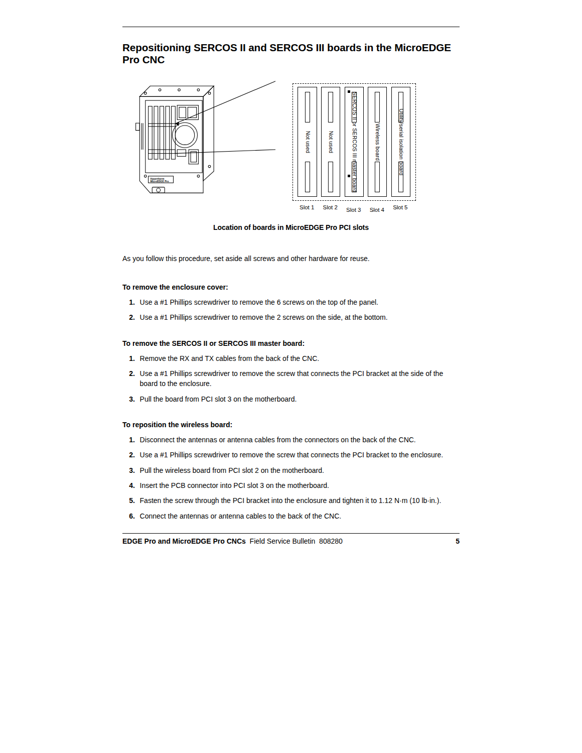Repositioning SERCOS II and SERCOS III boards in the MicroEDGE Pro CNC
Hypertherm MicroEDGE Pro
Not used
Not used
SERCOS II or SERCOS III master board
Wireless board
Utility/serial isolation board
Slot 1 Slot 2 Slot 3 Slot 4 Slot 5
Location of boards in MicroEDGE Pro PCI slots
As you follow this procedure, set aside all screws and other hardware for reuse.
To remove the enclosure cover:
Use a #1 Phillips screwdriver to remove the 6 screws on the top of the panel.
Use a #1 Phillips screwdriver to remove the 2 screws on the side, at the bottom.
To remove the SERCOS II or SERCOS III master board:
Remove the RX and TX cables from the back of the CNC.
Use a #1 Phillips screwdriver to remove the screw that connects the PCI bracket at the side of the board to the enclosure.
Pull the board from PCI slot 3 on the motherboard.
To reposition the wireless board:
Disconnect the antennas or antenna cables from the connectors on the back of the CNC.
Use a #1 Phillips screwdriver to remove the screw that connects the PCI bracket to the enclosure.
Pull the wireless board from PCI slot 2 on the motherboard.
Insert the PCB connector into PCI slot 3 on the motherboard.
Fasten the screw through the PCI bracket into the enclosure and tighten it to 1.12 N·m (10 lb·in.).
Connect the antennas or antenna cables to the back of the CNC.
EDGE Pro and MicroEDGE Pro CNCs Field Service Bulletin 808280
5